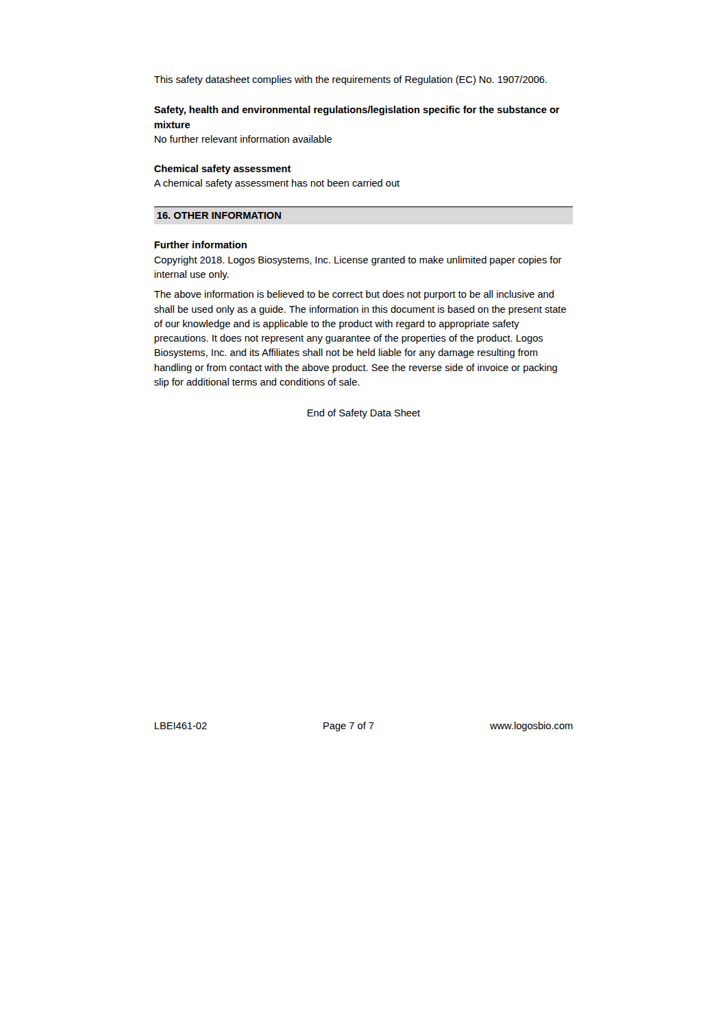This safety datasheet complies with the requirements of Regulation (EC) No. 1907/2006.
Safety, health and environmental regulations/legislation specific for the substance or mixture
No further relevant information available
Chemical safety assessment
A chemical safety assessment has not been carried out
16. OTHER INFORMATION
Further information
Copyright 2018. Logos Biosystems, Inc. License granted to make unlimited paper copies for internal use only.
The above information is believed to be correct but does not purport to be all inclusive and shall be used only as a guide. The information in this document is based on the present state of our knowledge and is applicable to the product with regard to appropriate safety precautions. It does not represent any guarantee of the properties of the product. Logos Biosystems, Inc. and its Affiliates shall not be held liable for any damage resulting from handling or from contact with the above product. See the reverse side of invoice or packing slip for additional terms and conditions of sale.
End of Safety Data Sheet
LBEI461-02
Page 7 of 7
www.logosbio.com